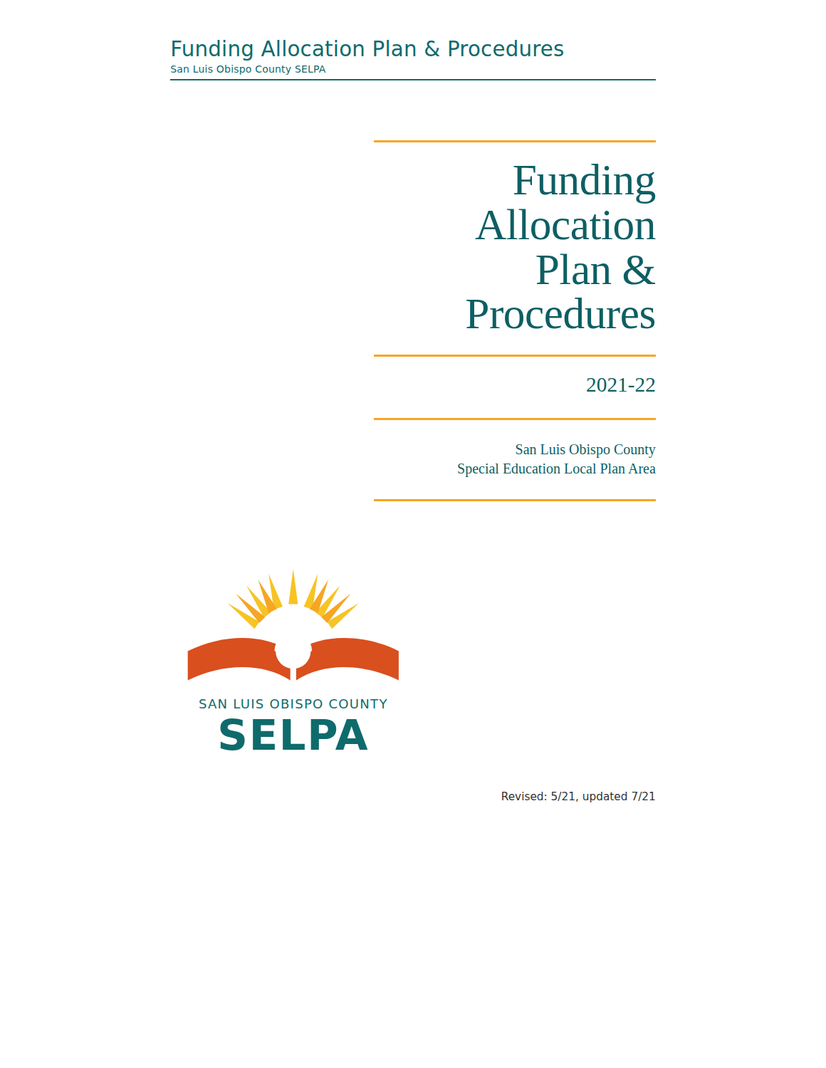Funding Allocation Plan & Procedures
San Luis Obispo County SELPA
Funding
Allocation
Plan &
Procedures
2021-22
San Luis Obispo County
Special Education Local Plan Area
San Luis Obispo County SELPA SAN LUIS OBISPO COUNTY SELPA
Revised: 5/21, updated 7/21